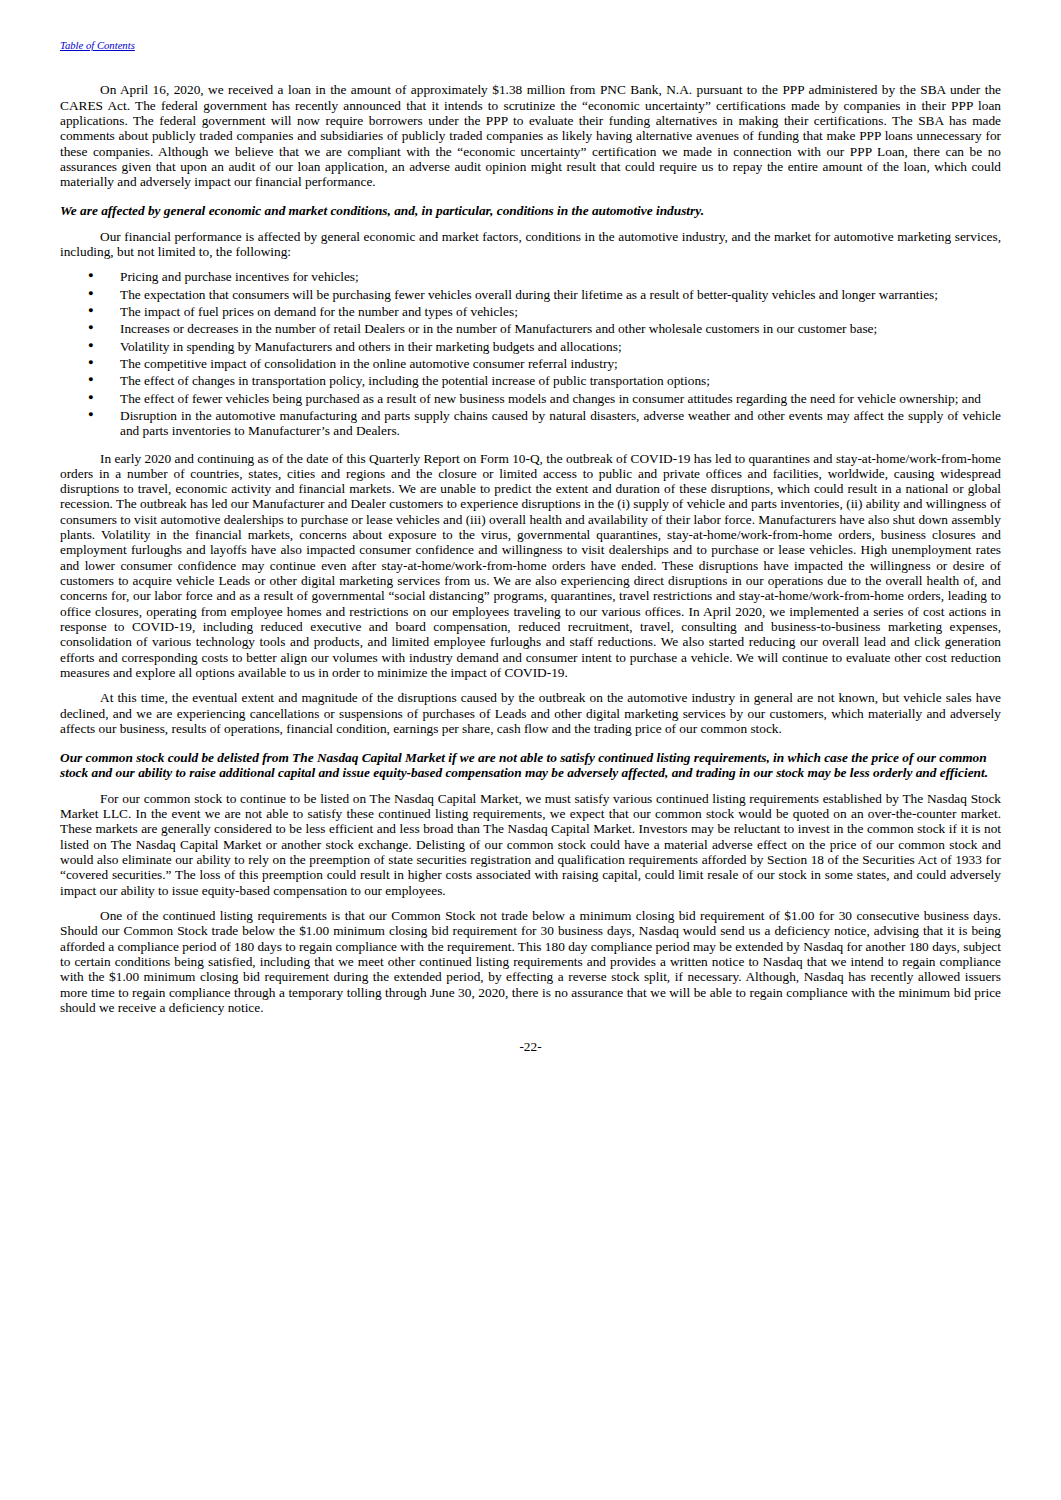Table of Contents
On April 16, 2020, we received a loan in the amount of approximately $1.38 million from PNC Bank, N.A. pursuant to the PPP administered by the SBA under the CARES Act. The federal government has recently announced that it intends to scrutinize the “economic uncertainty” certifications made by companies in their PPP loan applications. The federal government will now require borrowers under the PPP to evaluate their funding alternatives in making their certifications. The SBA has made comments about publicly traded companies and subsidiaries of publicly traded companies as likely having alternative avenues of funding that make PPP loans unnecessary for these companies. Although we believe that we are compliant with the “economic uncertainty” certification we made in connection with our PPP Loan, there can be no assurances given that upon an audit of our loan application, an adverse audit opinion might result that could require us to repay the entire amount of the loan, which could materially and adversely impact our financial performance.
We are affected by general economic and market conditions, and, in particular, conditions in the automotive industry.
Our financial performance is affected by general economic and market factors, conditions in the automotive industry, and the market for automotive marketing services, including, but not limited to, the following:
Pricing and purchase incentives for vehicles;
The expectation that consumers will be purchasing fewer vehicles overall during their lifetime as a result of better-quality vehicles and longer warranties;
The impact of fuel prices on demand for the number and types of vehicles;
Increases or decreases in the number of retail Dealers or in the number of Manufacturers and other wholesale customers in our customer base;
Volatility in spending by Manufacturers and others in their marketing budgets and allocations;
The competitive impact of consolidation in the online automotive consumer referral industry;
The effect of changes in transportation policy, including the potential increase of public transportation options;
The effect of fewer vehicles being purchased as a result of new business models and changes in consumer attitudes regarding the need for vehicle ownership; and
Disruption in the automotive manufacturing and parts supply chains caused by natural disasters, adverse weather and other events may affect the supply of vehicle and parts inventories to Manufacturer’s and Dealers.
In early 2020 and continuing as of the date of this Quarterly Report on Form 10-Q, the outbreak of COVID-19 has led to quarantines and stay-at-home/work-from-home orders in a number of countries, states, cities and regions and the closure or limited access to public and private offices and facilities, worldwide, causing widespread disruptions to travel, economic activity and financial markets. We are unable to predict the extent and duration of these disruptions, which could result in a national or global recession. The outbreak has led our Manufacturer and Dealer customers to experience disruptions in the (i) supply of vehicle and parts inventories, (ii) ability and willingness of consumers to visit automotive dealerships to purchase or lease vehicles and (iii) overall health and availability of their labor force. Manufacturers have also shut down assembly plants. Volatility in the financial markets, concerns about exposure to the virus, governmental quarantines, stay-at-home/work-from-home orders, business closures and employment furloughs and layoffs have also impacted consumer confidence and willingness to visit dealerships and to purchase or lease vehicles. High unemployment rates and lower consumer confidence may continue even after stay-at-home/work-from-home orders have ended. These disruptions have impacted the willingness or desire of customers to acquire vehicle Leads or other digital marketing services from us. We are also experiencing direct disruptions in our operations due to the overall health of, and concerns for, our labor force and as a result of governmental “social distancing” programs, quarantines, travel restrictions and stay-at-home/work-from-home orders, leading to office closures, operating from employee homes and restrictions on our employees traveling to our various offices. In April 2020, we implemented a series of cost actions in response to COVID-19, including reduced executive and board compensation, reduced recruitment, travel, consulting and business-to-business marketing expenses, consolidation of various technology tools and products, and limited employee furloughs and staff reductions. We also started reducing our overall lead and click generation efforts and corresponding costs to better align our volumes with industry demand and consumer intent to purchase a vehicle. We will continue to evaluate other cost reduction measures and explore all options available to us in order to minimize the impact of COVID-19.
At this time, the eventual extent and magnitude of the disruptions caused by the outbreak on the automotive industry in general are not known, but vehicle sales have declined, and we are experiencing cancellations or suspensions of purchases of Leads and other digital marketing services by our customers, which materially and adversely affects our business, results of operations, financial condition, earnings per share, cash flow and the trading price of our common stock.
Our common stock could be delisted from The Nasdaq Capital Market if we are not able to satisfy continued listing requirements, in which case the price of our common stock and our ability to raise additional capital and issue equity-based compensation may be adversely affected, and trading in our stock may be less orderly and efficient.
For our common stock to continue to be listed on The Nasdaq Capital Market, we must satisfy various continued listing requirements established by The Nasdaq Stock Market LLC. In the event we are not able to satisfy these continued listing requirements, we expect that our common stock would be quoted on an over-the-counter market. These markets are generally considered to be less efficient and less broad than The Nasdaq Capital Market. Investors may be reluctant to invest in the common stock if it is not listed on The Nasdaq Capital Market or another stock exchange. Delisting of our common stock could have a material adverse effect on the price of our common stock and would also eliminate our ability to rely on the preemption of state securities registration and qualification requirements afforded by Section 18 of the Securities Act of 1933 for “covered securities.” The loss of this preemption could result in higher costs associated with raising capital, could limit resale of our stock in some states, and could adversely impact our ability to issue equity-based compensation to our employees.
One of the continued listing requirements is that our Common Stock not trade below a minimum closing bid requirement of $1.00 for 30 consecutive business days. Should our Common Stock trade below the $1.00 minimum closing bid requirement for 30 business days, Nasdaq would send us a deficiency notice, advising that it is being afforded a compliance period of 180 days to regain compliance with the requirement. This 180 day compliance period may be extended by Nasdaq for another 180 days, subject to certain conditions being satisfied, including that we meet other continued listing requirements and provides a written notice to Nasdaq that we intend to regain compliance with the $1.00 minimum closing bid requirement during the extended period, by effecting a reverse stock split, if necessary. Although, Nasdaq has recently allowed issuers more time to regain compliance through a temporary tolling through June 30, 2020, there is no assurance that we will be able to regain compliance with the minimum bid price should we receive a deficiency notice.
-22-